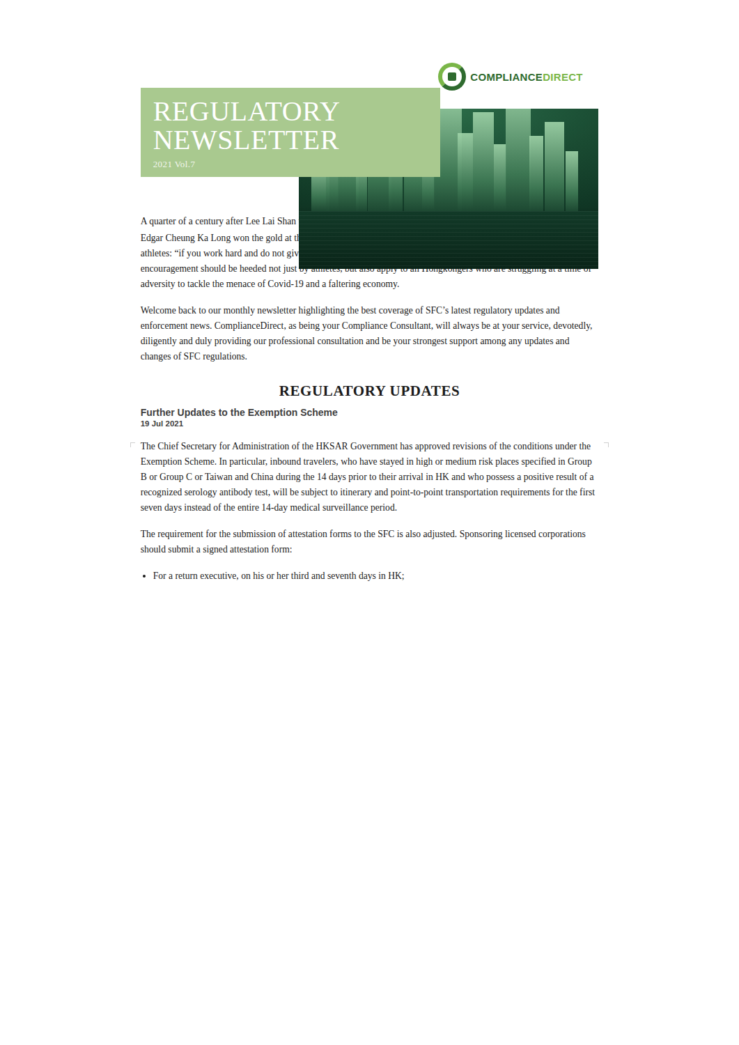COMPLIANCEDIRECT
REGULATORY
NEWSLETTER
2021 Vol.7
A quarter of a century after Lee Lai Shan won a historic gold medal for Hong Kong at the Atlanta Olympics, fencer Edgar Cheung Ka Long won the gold at the 2021 Tokyo Olympics on 27th July. After winning, Edgar told young athletes: “if you work hard and do not give up, being an Olympic champion is not just a dream.” Edgar’s words of encouragement should be heeded not just by athletes, but also apply to all Hongkongers who are struggling at a time of adversity to tackle the menace of Covid-19 and a faltering economy.
Welcome back to our monthly newsletter highlighting the best coverage of SFC’s latest regulatory updates and enforcement news. ComplianceDirect, as being your Compliance Consultant, will always be at your service, devotedly, diligently and duly providing our professional consultation and be your strongest support among any updates and changes of SFC regulations.
REGULATORY UPDATES
Further Updates to the Exemption Scheme
19 Jul 2021
The Chief Secretary for Administration of the HKSAR Government has approved revisions of the conditions under the Exemption Scheme. In particular, inbound travelers, who have stayed in high or medium risk places specified in Group B or Group C or Taiwan and China during the 14 days prior to their arrival in HK and who possess a positive result of a recognized serology antibody test, will be subject to itinerary and point-to-point transportation requirements for the first seven days instead of the entire 14-day medical surveillance period.
The requirement for the submission of attestation forms to the SFC is also adjusted. Sponsoring licensed corporations should submit a signed attestation form:
For a return executive, on his or her third and seventh days in HK;